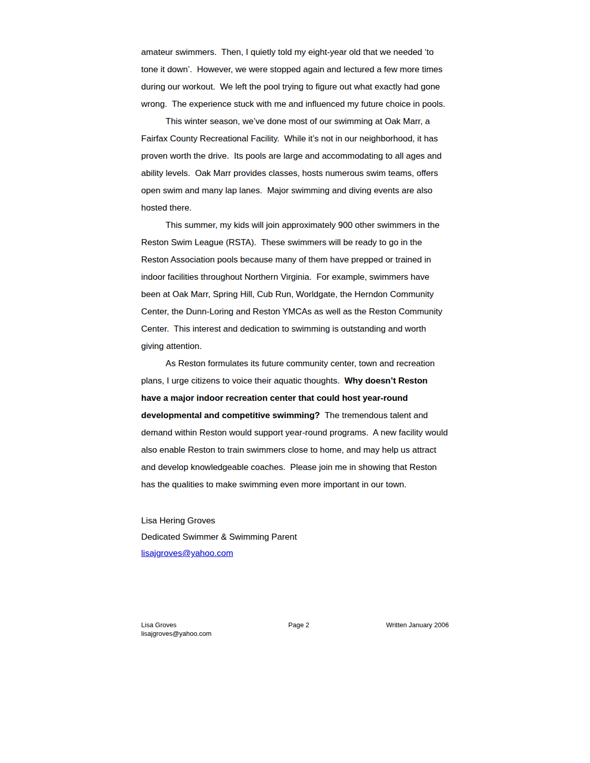amateur swimmers. Then, I quietly told my eight-year old that we needed ‘to tone it down’. However, we were stopped again and lectured a few more times during our workout. We left the pool trying to figure out what exactly had gone wrong. The experience stuck with me and influenced my future choice in pools.
This winter season, we’ve done most of our swimming at Oak Marr, a Fairfax County Recreational Facility. While it’s not in our neighborhood, it has proven worth the drive. Its pools are large and accommodating to all ages and ability levels. Oak Marr provides classes, hosts numerous swim teams, offers open swim and many lap lanes. Major swimming and diving events are also hosted there.
This summer, my kids will join approximately 900 other swimmers in the Reston Swim League (RSTA). These swimmers will be ready to go in the Reston Association pools because many of them have prepped or trained in indoor facilities throughout Northern Virginia. For example, swimmers have been at Oak Marr, Spring Hill, Cub Run, Worldgate, the Herndon Community Center, the Dunn-Loring and Reston YMCAs as well as the Reston Community Center. This interest and dedication to swimming is outstanding and worth giving attention.
As Reston formulates its future community center, town and recreation plans, I urge citizens to voice their aquatic thoughts. Why doesn’t Reston have a major indoor recreation center that could host year-round developmental and competitive swimming? The tremendous talent and demand within Reston would support year-round programs. A new facility would also enable Reston to train swimmers close to home, and may help us attract and develop knowledgeable coaches. Please join me in showing that Reston has the qualities to make swimming even more important in our town.
Lisa Hering Groves
Dedicated Swimmer & Swimming Parent
lisajgroves@yahoo.com
Lisa Groves
lisajgroves@yahoo.com
Page 2
Written January 2006